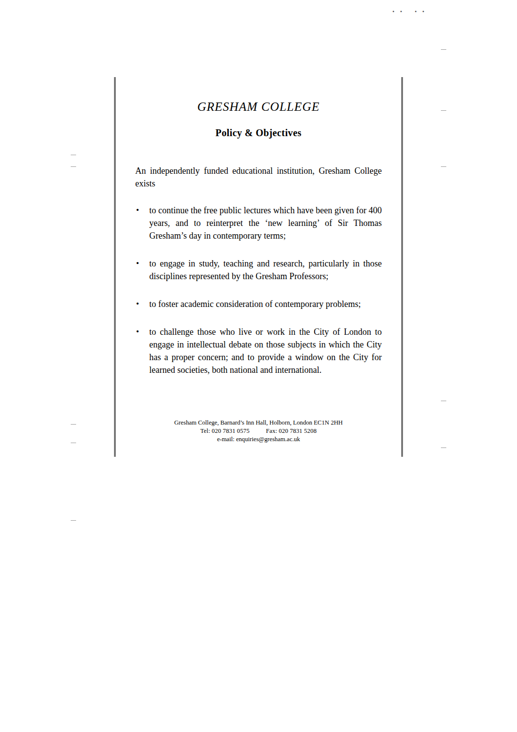• • • •
GRESHAM COLLEGE
Policy & Objectives
An independently funded educational institution, Gresham College exists
to continue the free public lectures which have been given for 400 years, and to reinterpret the ‘new learning’ of Sir Thomas Gresham’s day in contemporary terms;
to engage in study, teaching and research, particularly in those disciplines represented by the Gresham Professors;
to foster academic consideration of contemporary problems;
to challenge those who live or work in the City of London to engage in intellectual debate on those subjects in which the City has a proper concern; and to provide a window on the City for learned societies, both national and international.
Gresham College, Barnard’s Inn Hall, Holborn, London EC1N 2HH
Tel: 020 7831 0575 Fax: 020 7831 5208
e-mail: enquiries@gresham.ac.uk